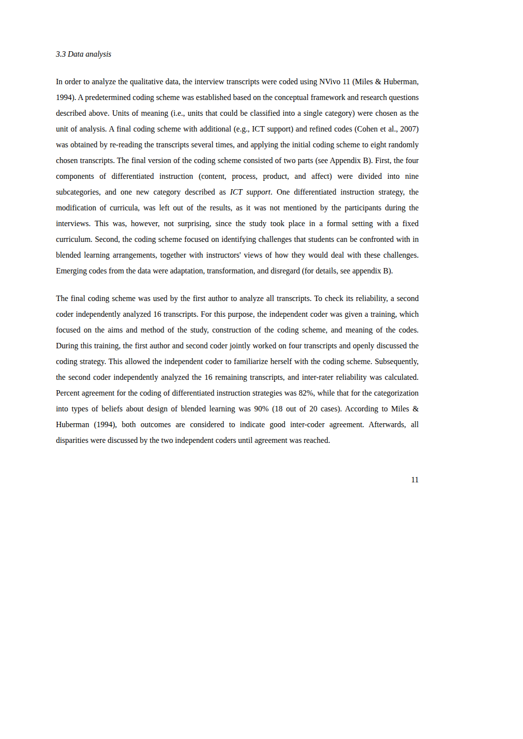3.3 Data analysis
In order to analyze the qualitative data, the interview transcripts were coded using NVivo 11 (Miles & Huberman, 1994). A predetermined coding scheme was established based on the conceptual framework and research questions described above. Units of meaning (i.e., units that could be classified into a single category) were chosen as the unit of analysis. A final coding scheme with additional (e.g., ICT support) and refined codes (Cohen et al., 2007) was obtained by re-reading the transcripts several times, and applying the initial coding scheme to eight randomly chosen transcripts. The final version of the coding scheme consisted of two parts (see Appendix B). First, the four components of differentiated instruction (content, process, product, and affect) were divided into nine subcategories, and one new category described as ICT support. One differentiated instruction strategy, the modification of curricula, was left out of the results, as it was not mentioned by the participants during the interviews. This was, however, not surprising, since the study took place in a formal setting with a fixed curriculum. Second, the coding scheme focused on identifying challenges that students can be confronted with in blended learning arrangements, together with instructors' views of how they would deal with these challenges. Emerging codes from the data were adaptation, transformation, and disregard (for details, see appendix B).
The final coding scheme was used by the first author to analyze all transcripts. To check its reliability, a second coder independently analyzed 16 transcripts. For this purpose, the independent coder was given a training, which focused on the aims and method of the study, construction of the coding scheme, and meaning of the codes. During this training, the first author and second coder jointly worked on four transcripts and openly discussed the coding strategy. This allowed the independent coder to familiarize herself with the coding scheme. Subsequently, the second coder independently analyzed the 16 remaining transcripts, and inter-rater reliability was calculated. Percent agreement for the coding of differentiated instruction strategies was 82%, while that for the categorization into types of beliefs about design of blended learning was 90% (18 out of 20 cases). According to Miles & Huberman (1994), both outcomes are considered to indicate good inter-coder agreement. Afterwards, all disparities were discussed by the two independent coders until agreement was reached.
11